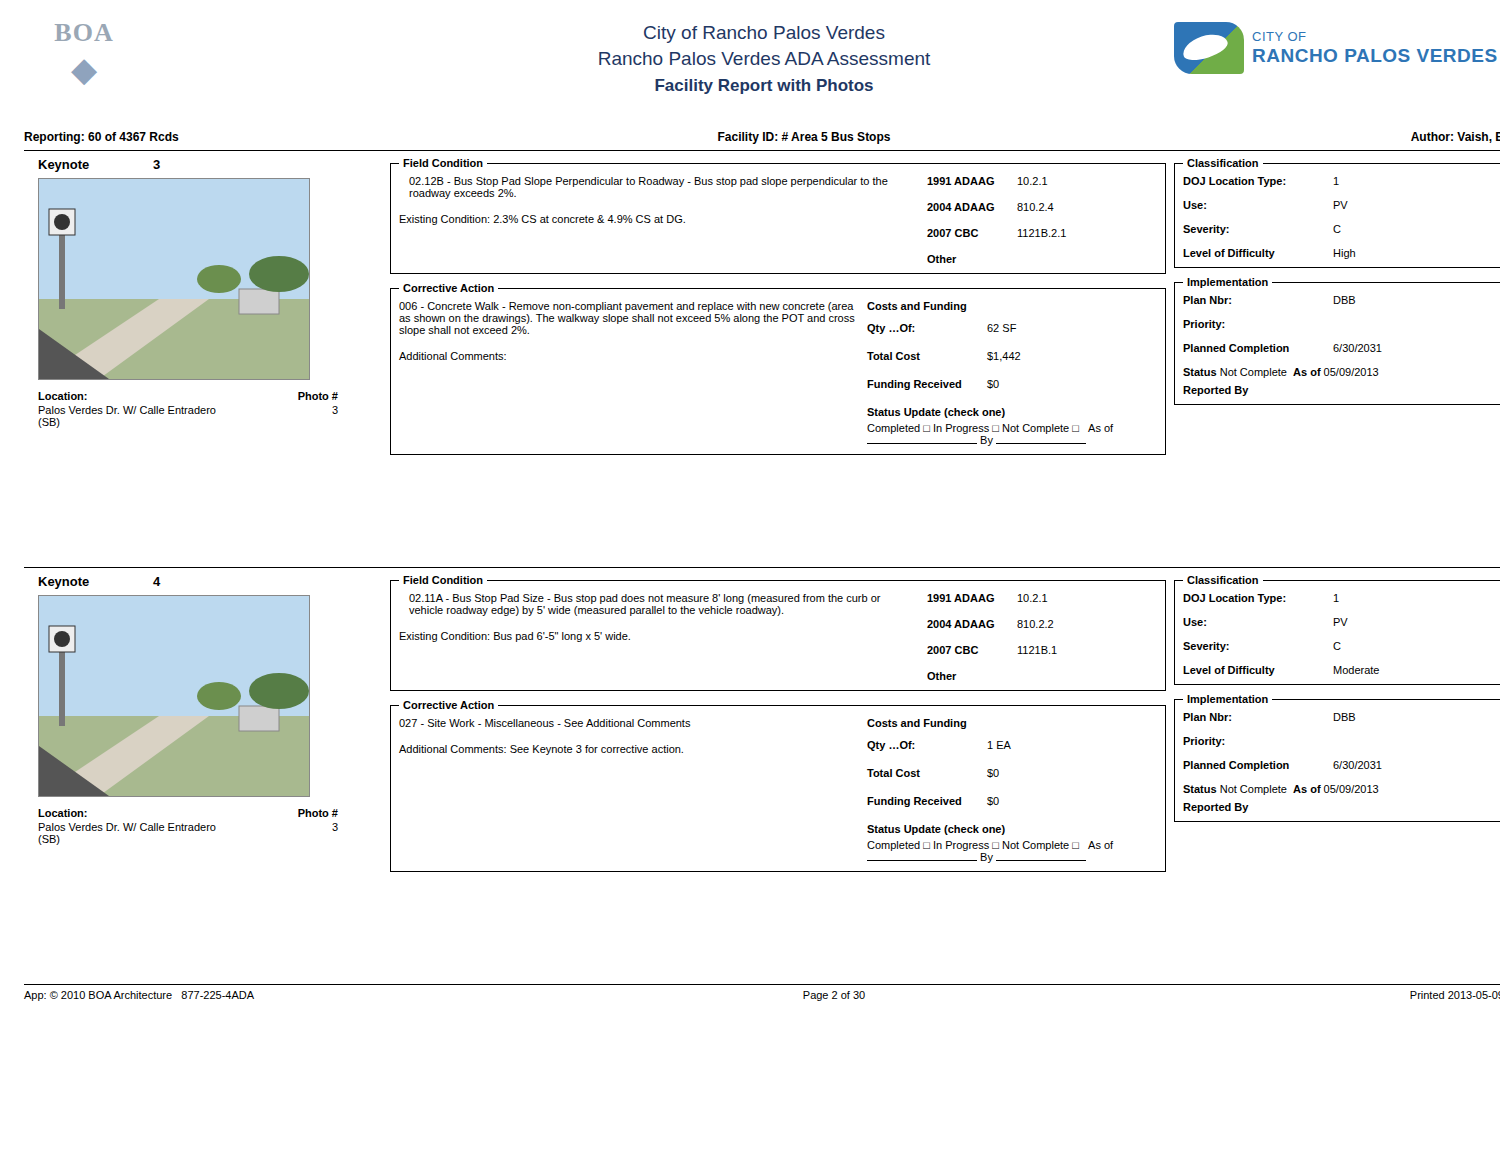BOA
◆
City of Rancho Palos Verdes
Rancho Palos Verdes ADA Assessment
Facility Report with Photos
CITY OF
RANCHO PALOS VERDES
Reporting: 60 of 4367 Rcds
Facility ID: # Area 5 Bus Stops
Author: Vaish, B
Keynote 3
Location: Photo #
Palos Verdes Dr. W/ Calle Entradero
(SB) 3
Field Condition
02.12B - Bus Stop Pad Slope Perpendicular to Roadway - Bus stop pad slope perpendicular to the roadway exceeds 2%.
Existing Condition: 2.3% CS at concrete & 4.9% CS at DG.
1991 ADAAG 10.2.1
2004 ADAAG 810.2.4
2007 CBC 1121B.2.1
Other
Corrective Action
006 - Concrete Walk - Remove non-compliant pavement and replace with new concrete (area as shown on the drawings). The walkway slope shall not exceed 5% along the POT and cross slope shall not exceed 2%.
Additional Comments:
Costs and Funding
Qty …Of: 62 SF
Total Cost$1,442
Funding Received$0
Status Update (check one)
Completed □ In Progress □ Not Complete □ As of By
Classification
DOJ Location Type: 1
Use: PV
Severity: C
Level of Difficulty High
Implementation
Plan Nbr: DBB
Priority:
Planned Completion 6/30/2031
Status Not Complete As of 05/09/2013
Reported By
Keynote 4
Location: Photo #
Palos Verdes Dr. W/ Calle Entradero
(SB) 3
Field Condition
02.11A - Bus Stop Pad Size - Bus stop pad does not measure 8' long (measured from the curb or vehicle roadway edge) by 5' wide (measured parallel to the vehicle roadway).
Existing Condition: Bus pad 6'-5" long x 5' wide.
1991 ADAAG 10.2.1
2004 ADAAG 810.2.2
2007 CBC 1121B.1
Other
Corrective Action
027 - Site Work - Miscellaneous - See Additional Comments
Additional Comments: See Keynote 3 for corrective action.
Costs and Funding
Qty …Of: 1 EA
Total Cost$0
Funding Received$0
Status Update (check one)
Completed □ In Progress □ Not Complete □ As of By
Classification
DOJ Location Type: 1
Use: PV
Severity: C
Level of Difficulty Moderate
Implementation
Plan Nbr: DBB
Priority:
Planned Completion 6/30/2031
Status Not Complete As of 05/09/2013
Reported By
App: © 2010 BOA Architecture 877-225-4ADA
Page 2 of 30
Printed 2013-05-09